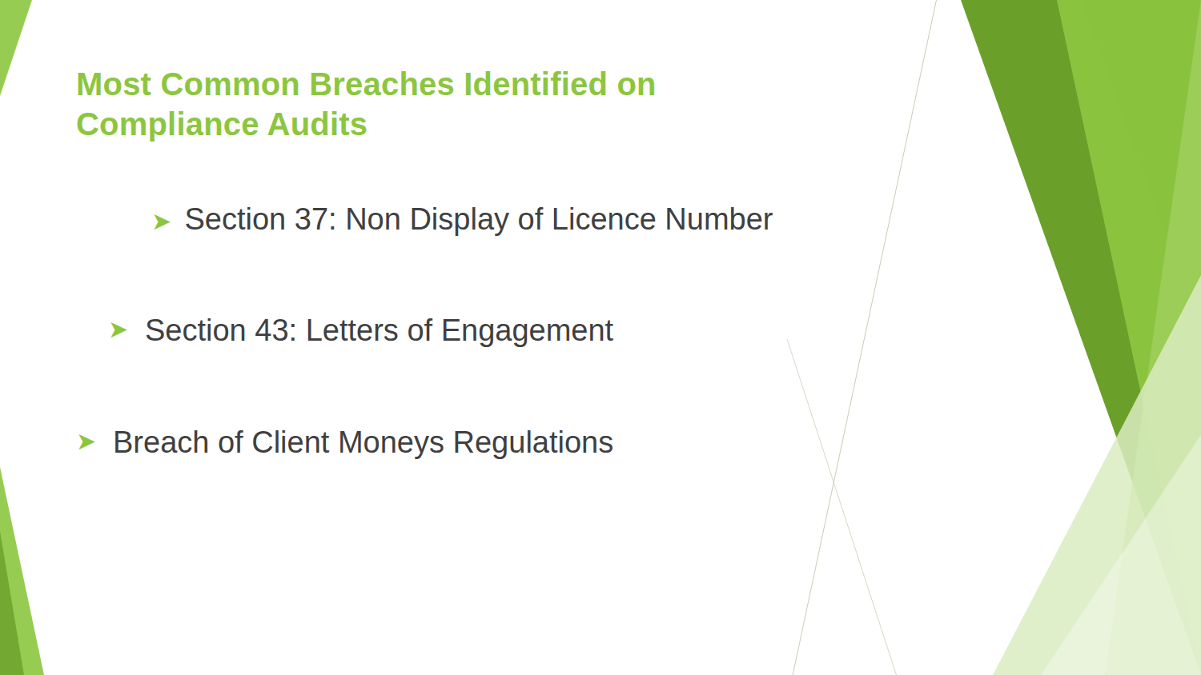Most Common Breaches Identified on Compliance Audits
Section 37: Non Display of Licence Number
Section 43: Letters of Engagement
Breach of Client Moneys Regulations